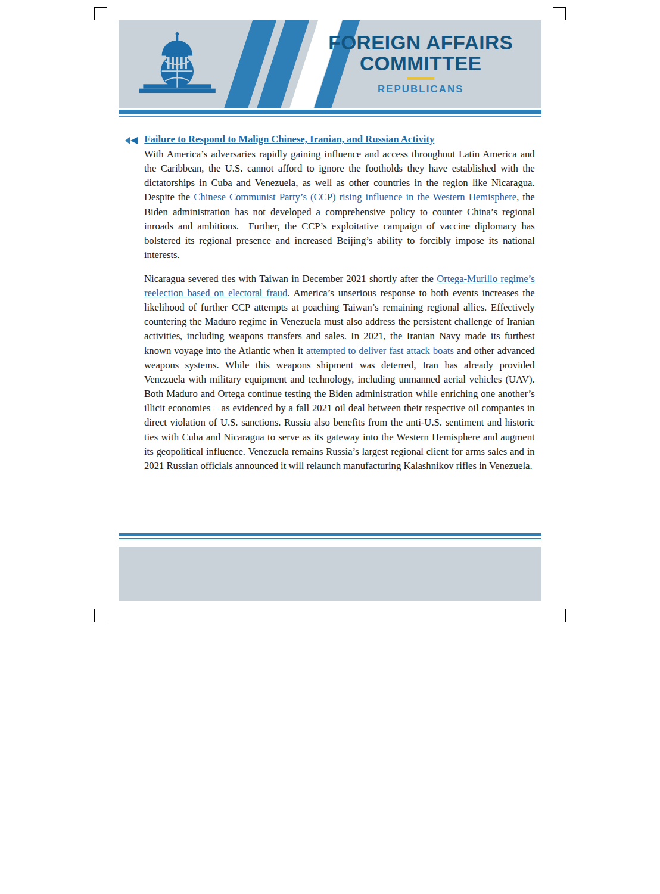FOREIGN AFFAIRS
COMMITTEE
REPUBLICANS
Failure to Respond to Malign Chinese, Iranian, and Russian Activity
With America’s adversaries rapidly gaining influence and access throughout Latin America and the Caribbean, the U.S. cannot afford to ignore the footholds they have established with the dictatorships in Cuba and Venezuela, as well as other countries in the region like Nicaragua. Despite the Chinese Communist Party’s (CCP) rising influence in the Western Hemisphere, the Biden administration has not developed a comprehensive policy to counter China’s regional inroads and ambitions. Further, the CCP’s exploitative campaign of vaccine diplomacy has bolstered its regional presence and increased Beijing’s ability to forcibly impose its national interests.
Nicaragua severed ties with Taiwan in December 2021 shortly after the Ortega-Murillo regime’s reelection based on electoral fraud. America’s unserious response to both events increases the likelihood of further CCP attempts at poaching Taiwan’s remaining regional allies. Effectively countering the Maduro regime in Venezuela must also address the persistent challenge of Iranian activities, including weapons transfers and sales. In 2021, the Iranian Navy made its furthest known voyage into the Atlantic when it attempted to deliver fast attack boats and other advanced weapons systems. While this weapons shipment was deterred, Iran has already provided Venezuela with military equipment and technology, including unmanned aerial vehicles (UAV). Both Maduro and Ortega continue testing the Biden administration while enriching one another’s illicit economies – as evidenced by a fall 2021 oil deal between their respective oil companies in direct violation of U.S. sanctions. Russia also benefits from the anti-U.S. sentiment and historic ties with Cuba and Nicaragua to serve as its gateway into the Western Hemisphere and augment its geopolitical influence. Venezuela remains Russia’s largest regional client for arms sales and in 2021 Russian officials announced it will relaunch manufacturing Kalashnikov rifles in Venezuela.